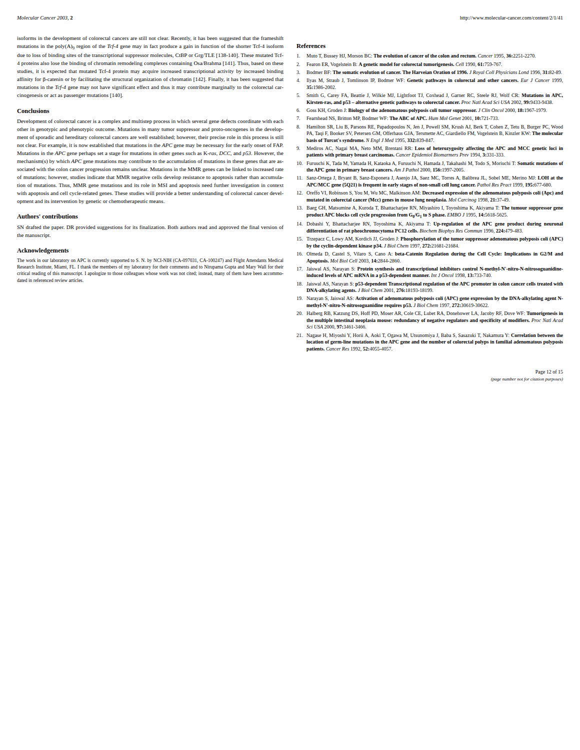Molecular Cancer 2003, 2
http://www.molecular-cancer.com/content/2/1/41
isoforms in the development of colorectal cancers are still not clear. Recently, it has been suggested that the frameshift mutations in the poly(A)9 region of the Tcf-4 gene may in fact produce a gain in function of the shorter Tcf-4 isoform due to loss of binding sites of the transcriptional suppressor molecules, CtBP or Grg/TLE [138-140]. These mutated Tcf-4 proteins also lose the binding of chromatin remodeling complexes containing Osa/Brahma [141]. Thus, based on these studies, it is expected that mutated Tcf-4 protein may acquire increased transcriptional activity by increased binding affinity for β-catenin or by facilitating the structural organization of chromatin [142]. Finally, it has been suggested that mutations in the Tcf-4 gene may not have significant effect and thus it may contribute marginally to the colorectal carcinogenesis or act as passenger mutations [140].
Conclusions
Development of colorectal cancer is a complex and multistep process in which several gene defects coordinate with each other in genotypic and phenotypic outcome. Mutations in many tumor suppressor and proto-oncogenes in the development of sporadic and hereditary colorectal cancers are well established; however, their precise role in this process is still not clear. For example, it is now established that mutations in the APC gene may be necessary for the early onset of FAP. Mutations in the APC gene perhaps set a stage for mutations in other genes such as K-ras, DCC, and p53. However, the mechanism(s) by which APC gene mutations may contribute to the accumulation of mutations in these genes that are associated with the colon cancer progression remains unclear. Mutations in the MMR genes can be linked to increased rate of mutations; however, studies indicate that MMR negative cells develop resistance to apoptosis rather than accumulation of mutations. Thus, MMR gene mutations and its role in MSI and apoptosis need further investigation in context with apoptosis and cell cycle-related genes. These studies will provide a better understanding of colorectal cancer development and its intervention by genetic or chemotherapeutic means.
Authors' contributions
SN drafted the paper. DR provided suggestions for its finalization. Both authors read and approved the final version of the manuscript.
Acknowledgements
The work in our laboratory on APC is currently supported to S. N. by NCI-NIH (CA-097031, CA-100247) and Flight Attendants Medical Research Institute, Miami, FL. I thank the members of my laboratory for their comments and to Nirupama Gupta and Mary Wall for their critical reading of this manuscript. I apologize to those colleagues whose work was not cited; instead, many of them have been accommodated in referenced review articles.
References
Muto T, Bussey HJ, Morson BC: The evolution of cancer of the colon and rectum. Cancer 1995, 36: 2251-2270.
Fearon ER, Vogelstein B: A genetic model for colorectal tumorigenesis. Cell 1990, 61: 759-767.
Bodmer BF: The somatic evolution of cancer. The Harveian Oration of 1996. J Royal Coll Physicians Lond 1996, 31: 82-89.
Ilyas M, Straub J, Tomlinson IP, Bodmer WF: Genetic pathways in colorectal and other cancers. Eur J Cancer 1999, 35: 1986-2002.
Smith G, Carey FA, Beattie J, Wilkie MJ, Lightfoot TJ, Coxhead J, Garner RC, Steele RJ, Wolf CR: Mutations in APC, Kirsten-ras, and p53 – alternative genetic pathways to colorectal cancer. Proc Natl Acad Sci USA 2002, 99: 9433-9438.
Goss KH, Groden J: Biology of the adenomatous polyposis coli tumor suppressor. J Clin Oncol 2000, 18: 1967-1979.
Fearnhead NS, Britton MP, Bodmer WF: The ABC of APC. Hum Mol Genet 2001, 10: 721-733.
Hamilton SR, Liu B, Parsons RE, Papadopoulos N, Jen J, Powell SM, Krush AJ, Berk T, Cohen Z, Tetu B, Burger PC, Wood PA, Taqi F, Booker SV, Petersen GM, Offerhaus GJA, Tersmette AC, Giardiello FM, Vogelstein B, Kinzler KW: The molecular basis of Turcot's syndrome. N Engl J Med 1995, 332: 839-847.
Mediros AC, Nagai MA, Neto MM, Brentani RR: Loss of heterozygosity affecting the APC and MCC genetic loci in patients with primary breast carcinomas. Cancer Epidemiol Biomarmers Prev 1994, 3: 331-333.
Furuuchi K, Tada M, Yamada H, Kataoka A, Furuuchi N, Hamada J, Takahashi M, Todo S, Moriuchi T: Somatic mutations of the APC gene in primary breast cancers. Am J Pathol 2000, 156: 1997-2005.
Sanz-Ortega J, Bryant B, Sanz-Esponera J, Asenjo JA, Saez MC, Torres A, Balibrea JL, Sobel ME, Merino MJ: LOH at the APC/MCC gene (5Q21) is frequent in early stages of non-small cell lung cancer. Pathol Res Pract 1999, 195: 677-680.
Oreffo VI, Robinson S, You M, Wu MC, Malkinson AM: Decreased expression of the adenomatous polyposis coli (Apc) and mutated in colorectal cancer (Mcc) genes in mouse lung neoplasia. Mol Carcinog 1998, 21: 37-49.
Baeg GH, Matsumine A, Kuroda T, Bhattacharjee RN, Miyashiro I, Toyoshima K, Akiyama T: The tumour suppressor gene product APC blocks cell cycle progression from G0/G1 to S phase. EMBO J 1995, 14: 5618-5625.
Dobashi Y, Bhattacharjee RN, Toyoshima K, Akiyama T: Up-regulation of the APC gene product during neuronal differentiation of rat pheochromocytoma PC12 cells. Biochem Biophys Res Commun 1996, 224: 479-483.
Trzepacz C, Lowy AM, Kordich JJ, Groden J: Phosphorylation of the tumor suppressor adenomatous polyposis coli (APC) by the cyclin-dependent kinase p34. J Biol Chem 1997, 272: 21681-21684.
Olmeda D, Castel S, Vilaro S, Cano A: beta-Catenin Regulation during the Cell Cycle: Implications in G2/M and Apoptosis. Mol Biol Cell 2003, 14: 2844-2860.
Jaiswal AS, Narayan S: Protein synthesis and transcriptional inhibitors control N-methyl-N'-nitro-N-nitrosoguanidine-induced levels of APC mRNA in a p53-dependent manner. Int J Oncol 1998, 13: 733-740.
Jaiswal AS, Narayan S: p53-dependent Transcriptional regulation of the APC promoter in colon cancer cells treated with DNA-alkylating agents. J Biol Chem 2001, 276: 18193-18199.
Narayan S, Jaiswal AS: Activation of adenomatous polyposis coli (APC) gene expression by the DNA-alkylating agent N-methyl-N'-nitro-N-nitrosoguanidine requires p53. J Biol Chem 1997, 272: 30619-30622.
Halberg RB, Katzung DS, Hoff PD, Moser AR, Cole CE, Lubet RA, Donehower LA, Jacoby RF, Dove WF: Tumorigenesis in the multiple intestinal neoplasia mouse: redundancy of negative regulators and specificity of modifiers. Proc Natl Acad Sci USA 2000, 97: 3461-3466.
Nagase H, Miyoshi Y, Horii A, Aoki T, Ogawa M, Utsunomiya J, Baba S, Sasazuki T, Nakamura Y: Correlation between the location of germ-line mutations in the APC gene and the number of colorectal polyps in familial adenomatous polyposis patients. Cancer Res 1992, 52: 4055-4057.
Page 12 of 15
(page number not for citation purposes)